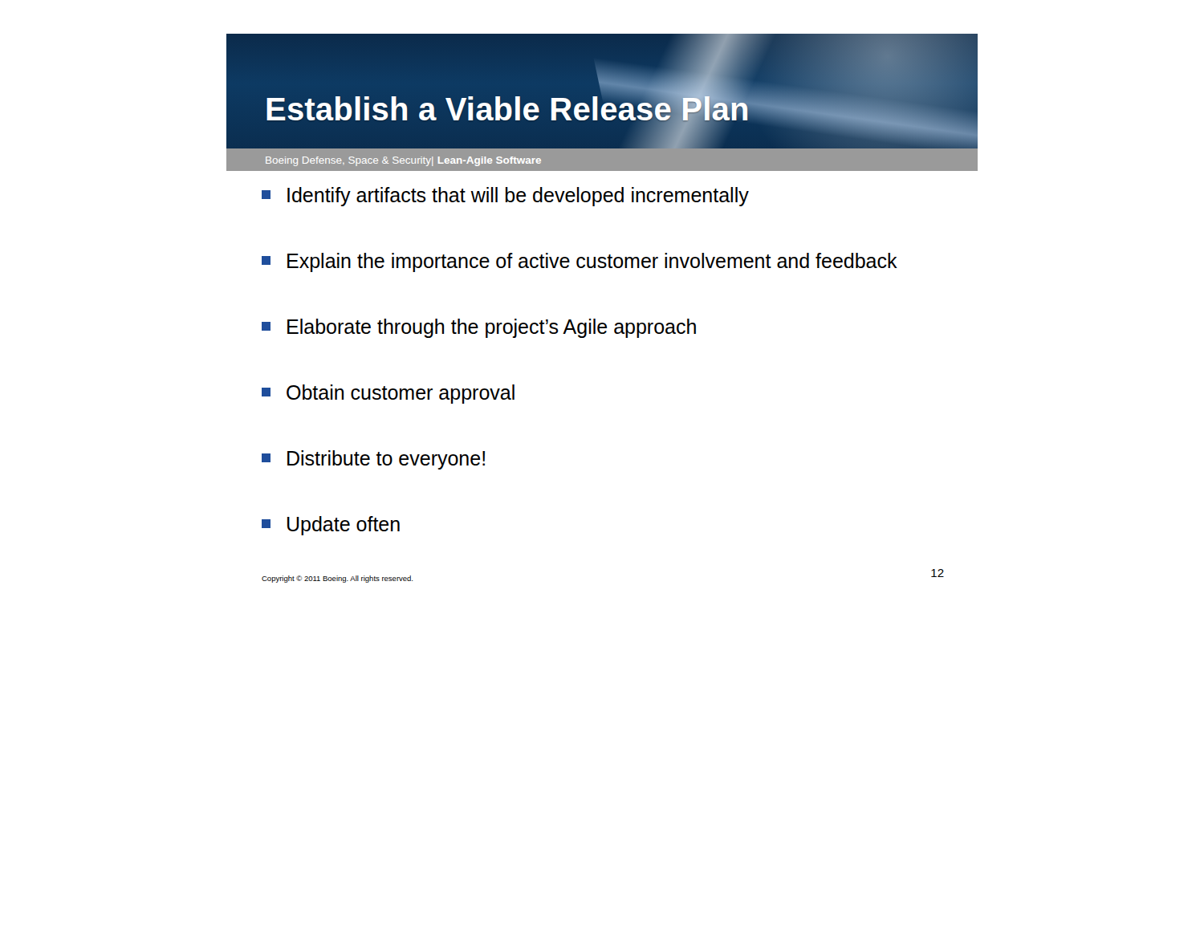Establish a Viable Release Plan
Boeing Defense, Space & Security|Lean-Agile Software
Identify artifacts that will be developed incrementally
Explain the importance of active customer involvement and feedback
Elaborate through the project’s Agile approach
Obtain customer approval
Distribute to everyone!
Update often
Copyright © 2011 Boeing. All rights reserved.
12